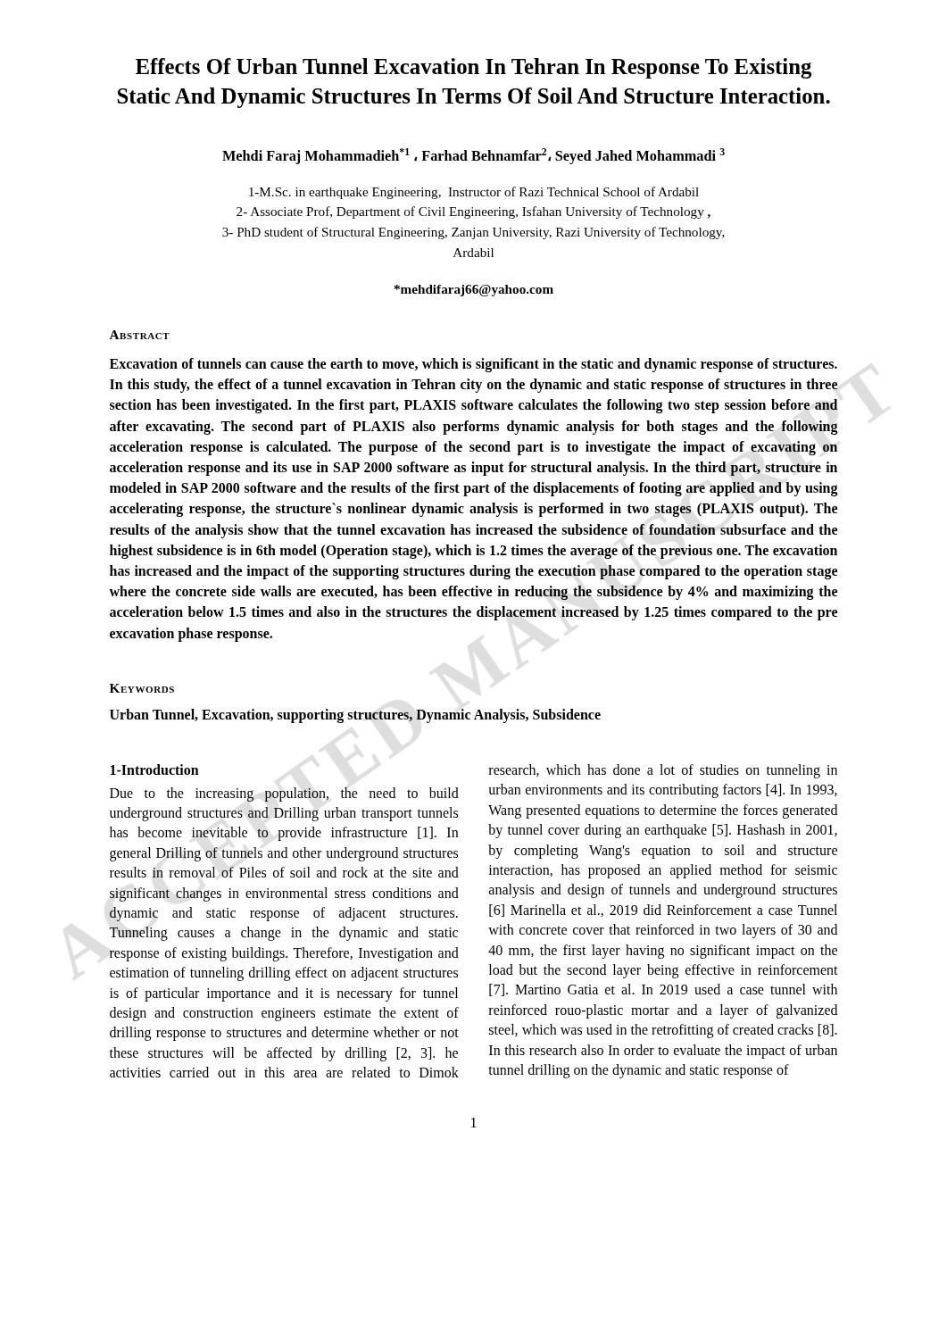ACCEPTED MANUSCRIPT
Effects Of Urban Tunnel Excavation In Tehran In Response To Existing Static And Dynamic Structures In Terms Of Soil And Structure Interaction.
Mehdi Faraj Mohammadieh*1 ، Farhad Behnamfar2، Seyed Jahed Mohammadi 3
1-M.Sc. in earthquake Engineering, Instructor of Razi Technical School of Ardabil
2- Associate Prof, Department of Civil Engineering, Isfahan University of Technology ,
3- PhD student of Structural Engineering, Zanjan University, Razi University of Technology,
Ardabil
*mehdifaraj66@yahoo.com
Abstract
Excavation of tunnels can cause the earth to move, which is significant in the static and dynamic response of structures. In this study, the effect of a tunnel excavation in Tehran city on the dynamic and static response of structures in three section has been investigated. In the first part, PLAXIS software calculates the following two step session before and after excavating. The second part of PLAXIS also performs dynamic analysis for both stages and the following acceleration response is calculated. The purpose of the second part is to investigate the impact of excavating on acceleration response and its use in SAP 2000 software as input for structural analysis. In the third part, structure in modeled in SAP 2000 software and the results of the first part of the displacements of footing are applied and by using accelerating response, the structure`s nonlinear dynamic analysis is performed in two stages (PLAXIS output). The results of the analysis show that the tunnel excavation has increased the subsidence of foundation subsurface and the highest subsidence is in 6th model (Operation stage), which is 1.2 times the average of the previous one. The excavation has increased and the impact of the supporting structures during the execution phase compared to the operation stage where the concrete side walls are executed, has been effective in reducing the subsidence by 4% and maximizing the acceleration below 1.5 times and also in the structures the displacement increased by 1.25 times compared to the pre excavation phase response.
Keywords
Urban Tunnel, Excavation, supporting structures, Dynamic Analysis, Subsidence
1-Introduction
Due to the increasing population, the need to build underground structures and Drilling urban transport tunnels has become inevitable to provide infrastructure [1]. In general Drilling of tunnels and other underground structures results in removal of Piles of soil and rock at the site and significant changes in environmental stress conditions and dynamic and static response of adjacent structures. Tunneling causes a change in the dynamic and static response of existing buildings. Therefore, Investigation and estimation of tunneling drilling effect on adjacent structures is of particular importance and it is necessary for tunnel design and construction engineers estimate the extent of drilling response to structures and determine whether or not these structures will be affected by drilling [2, 3]. he activities carried out in this area are related to Dimok research, which has done a lot of studies on tunneling in urban environments and its contributing factors [4]. In 1993, Wang presented equations to determine the forces generated by tunnel cover during an earthquake [5]. Hashash in 2001, by completing Wang's equation to soil and structure interaction, has proposed an applied method for seismic analysis and design of tunnels and underground structures [6] Marinella et al., 2019 did Reinforcement a case Tunnel with concrete cover that reinforced in two layers of 30 and 40 mm, the first layer having no significant impact on the load but the second layer being effective in reinforcement [7]. Martino Gatia et al. In 2019 used a case tunnel with reinforced rouo-plastic mortar and a layer of galvanized steel, which was used in the retrofitting of created cracks [8]. In this research also In order to evaluate the impact of urban tunnel drilling on the dynamic and static response of
1